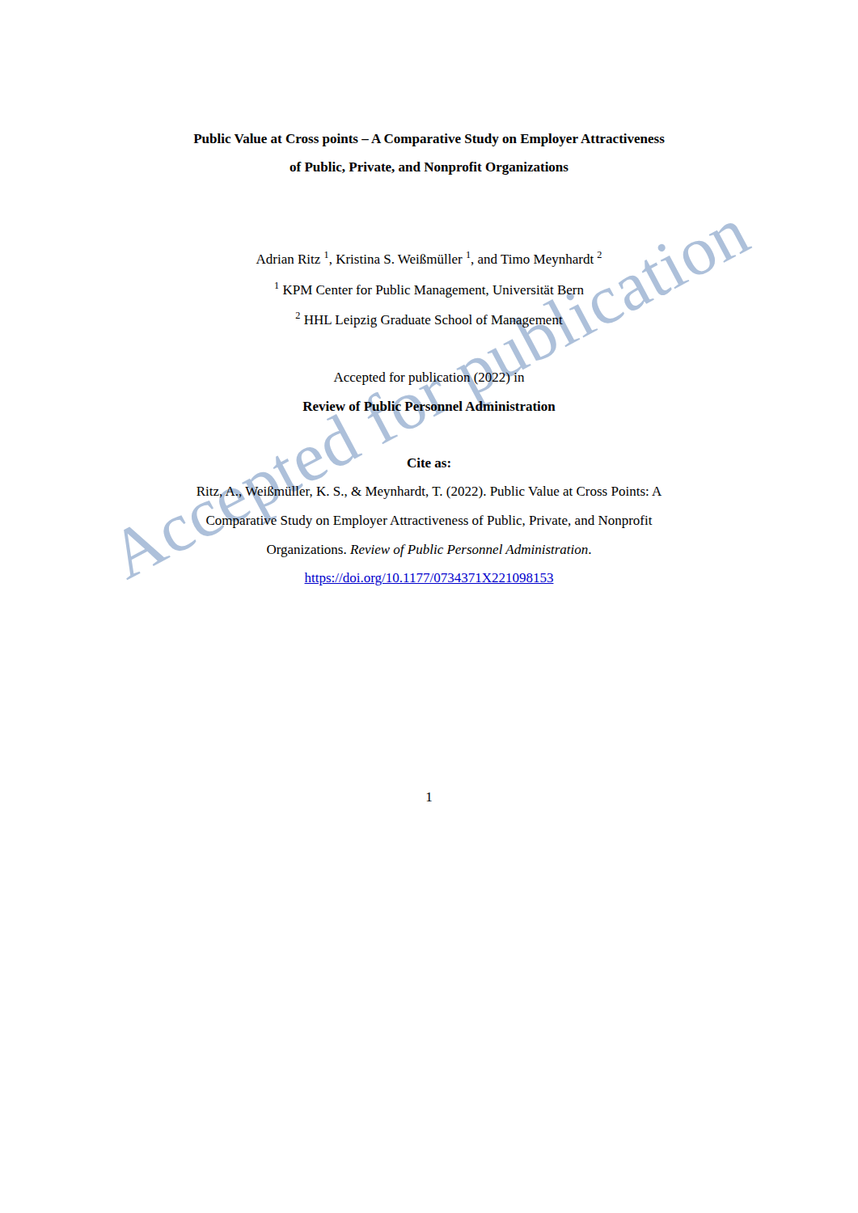Accepted for publication
Public Value at Cross points – A Comparative Study on Employer Attractiveness of Public, Private, and Nonprofit Organizations
Adrian Ritz 1, Kristina S. Weißmüller 1, and Timo Meynhardt 2
1 KPM Center for Public Management, Universität Bern
2 HHL Leipzig Graduate School of Management
Accepted for publication (2022) in
Review of Public Personnel Administration
Cite as:
Ritz, A., Weißmüller, K. S., & Meynhardt, T. (2022). Public Value at Cross Points: A Comparative Study on Employer Attractiveness of Public, Private, and Nonprofit Organizations. Review of Public Personnel Administration.
https://doi.org/10.1177/0734371X221098153
1